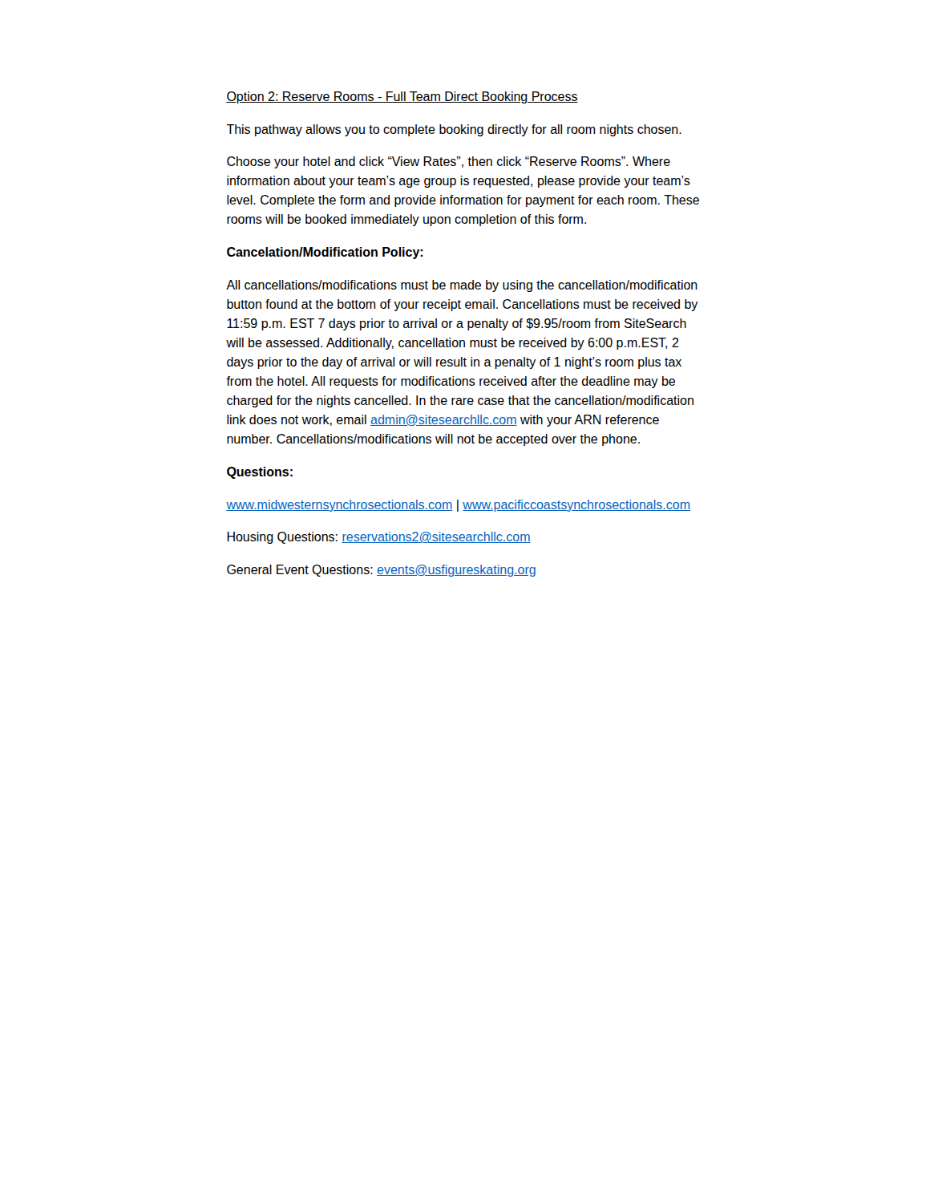Option 2: Reserve Rooms - Full Team Direct Booking Process
This pathway allows you to complete booking directly for all room nights chosen.
Choose your hotel and click “View Rates”, then click “Reserve Rooms”. Where information about your team’s age group is requested, please provide your team’s level. Complete the form and provide information for payment for each room. These rooms will be booked immediately upon completion of this form.
Cancelation/Modification Policy:
All cancellations/modifications must be made by using the cancellation/modification button found at the bottom of your receipt email. Cancellations must be received by 11:59 p.m. EST 7 days prior to arrival or a penalty of $9.95/room from SiteSearch will be assessed. Additionally, cancellation must be received by 6:00 p.m.EST, 2 days prior to the day of arrival or will result in a penalty of 1 night’s room plus tax from the hotel. All requests for modifications received after the deadline may be charged for the nights cancelled. In the rare case that the cancellation/modification link does not work, email admin@sitesearchllc.com with your ARN reference number. Cancellations/modifications will not be accepted over the phone.
Questions:
www.midwesternsynchrosectionals.com | www.pacificcoastsynchrosectionals.com
Housing Questions: reservations2@sitesearchllc.com
General Event Questions: events@usfigureskating.org